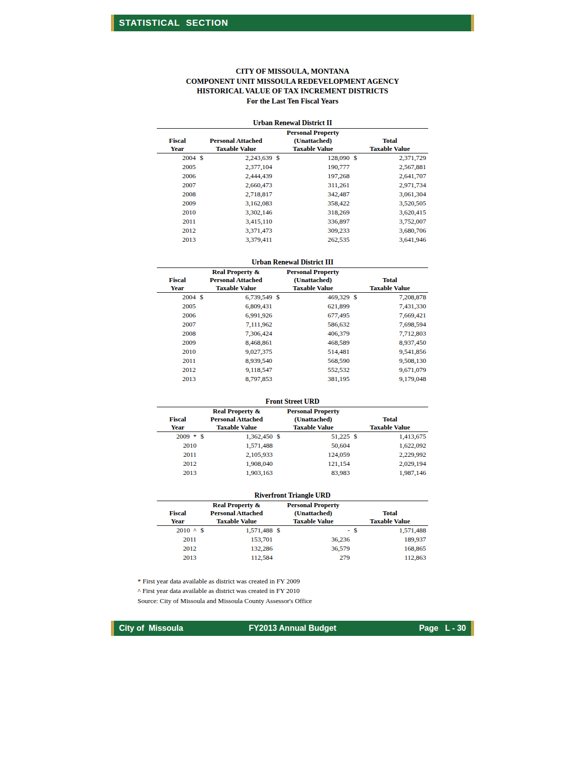STATISTICAL SECTION
CITY OF MISSOULA, MONTANA
COMPONENT UNIT MISSOULA REDEVELOPMENT AGENCY
HISTORICAL VALUE OF TAX INCREMENT DISTRICTS
For the Last Ten Fiscal Years
Urban Renewal District II
| | | | Personal Property | | |
| --- | --- | --- | --- | --- | --- |
| Fiscal | Personal Attached | (Unattached) | Total |
| Year | Taxable Value | Taxable Value | Taxable Value |
| 2004 | $ | 2,243,639 | $ | 128,090 | $ | 2,371,729 |
| 2005 | | 2,377,104 | | 190,777 | | 2,567,881 |
| 2006 | | 2,444,439 | | 197,268 | | 2,641,707 |
| 2007 | | 2,660,473 | | 311,261 | | 2,971,734 |
| 2008 | | 2,718,817 | | 342,487 | | 3,061,304 |
| 2009 | | 3,162,083 | | 358,422 | | 3,520,505 |
| 2010 | | 3,302,146 | | 318,269 | | 3,620,415 |
| 2011 | | 3,415,110 | | 336,897 | | 3,752,007 |
| 2012 | | 3,371,473 | | 309,233 | | 3,680,706 |
| 2013 | | 3,379,411 | | 262,535 | | 3,641,946 |
Urban Renewal District III
| | Real Property & | Personal Property | | |
| --- | --- | --- | --- | --- |
| Fiscal | Personal Attached | (Unattached) | Total |
| Year | Taxable Value | Taxable Value | Taxable Value |
| 2004 | $ | 6,739,549 | $ | 469,329 | $ | 7,208,878 |
| 2005 | | 6,809,431 | | 621,899 | | 7,431,330 |
| 2006 | | 6,991,926 | | 677,495 | | 7,669,421 |
| 2007 | | 7,111,962 | | 586,632 | | 7,698,594 |
| 2008 | | 7,306,424 | | 406,379 | | 7,712,803 |
| 2009 | | 8,468,861 | | 468,589 | | 8,937,450 |
| 2010 | | 9,027,375 | | 514,481 | | 9,541,856 |
| 2011 | | 8,939,540 | | 568,590 | | 9,508,130 |
| 2012 | | 9,118,547 | | 552,532 | | 9,671,079 |
| 2013 | | 8,797,853 | | 381,195 | | 9,179,048 |
Front Street URD
| | Real Property & | Personal Property | | |
| --- | --- | --- | --- | --- |
| Fiscal | Personal Attached | (Unattached) | Total |
| Year | Taxable Value | Taxable Value | Taxable Value |
| 2009 * | $ | 1,362,450 | $ | 51,225 | $ | 1,413,675 |
| 2010 | | 1,571,488 | | 50,604 | | 1,622,092 |
| 2011 | | 2,105,933 | | 124,059 | | 2,229,992 |
| 2012 | | 1,908,040 | | 121,154 | | 2,029,194 |
| 2013 | | 1,903,163 | | 83,983 | | 1,987,146 |
Riverfront Triangle URD
| | Real Property & | Personal Property | | |
| --- | --- | --- | --- | --- |
| Fiscal | Personal Attached | (Unattached) | Total |
| Year | Taxable Value | Taxable Value | Taxable Value |
| 2010 ^ | $ | 1,571,488 | $ | - | $ | 1,571,488 |
| 2011 | | 153,701 | | 36,236 | | 189,937 |
| 2012 | | 132,286 | | 36,579 | | 168,865 |
| 2013 | | 112,584 | | 279 | | 112,863 |
* First year data available as district was created in FY 2009
^ First year data available as district was created in FY 2010
Source: City of Missoula and Missoula County Assessor's Office
City of Missoula FY2013 Annual Budget Page L - 30